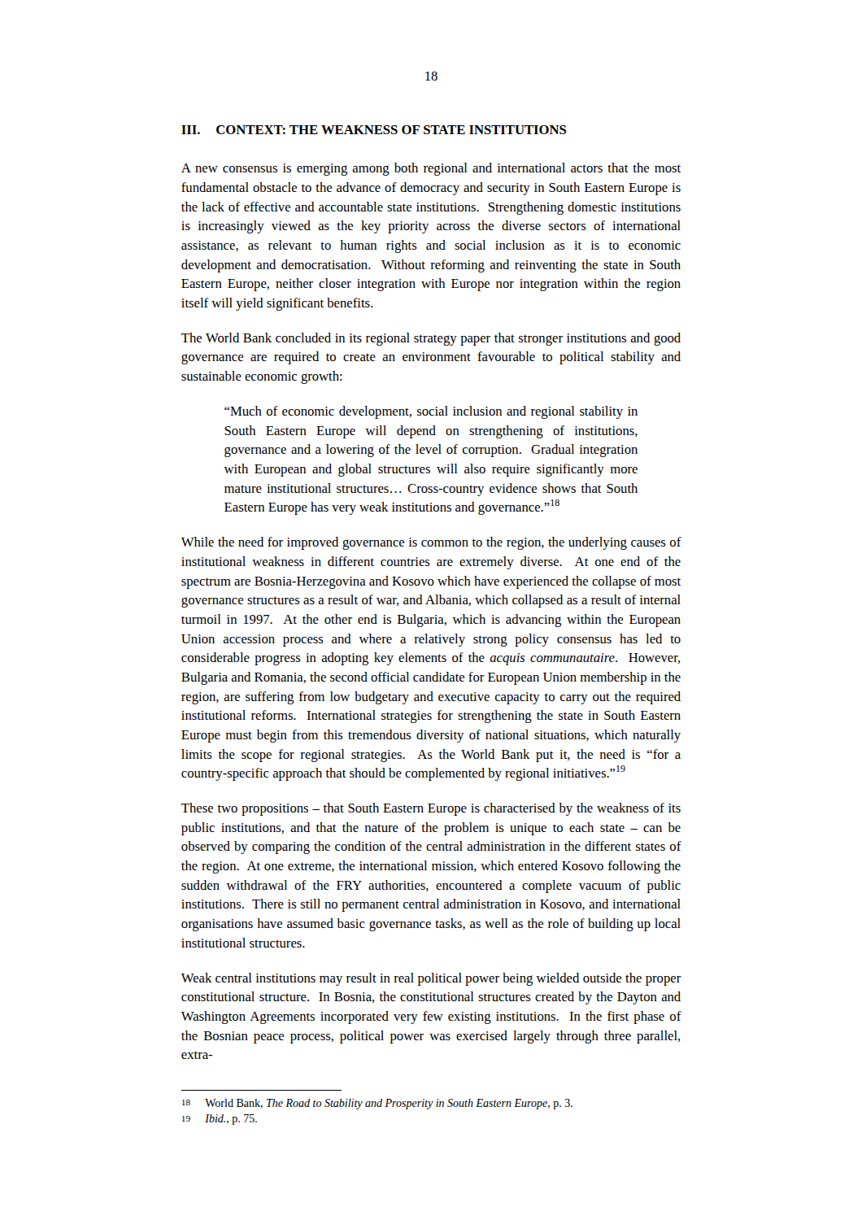18
III. CONTEXT: THE WEAKNESS OF STATE INSTITUTIONS
A new consensus is emerging among both regional and international actors that the most fundamental obstacle to the advance of democracy and security in South Eastern Europe is the lack of effective and accountable state institutions. Strengthening domestic institutions is increasingly viewed as the key priority across the diverse sectors of international assistance, as relevant to human rights and social inclusion as it is to economic development and democratisation. Without reforming and reinventing the state in South Eastern Europe, neither closer integration with Europe nor integration within the region itself will yield significant benefits.
The World Bank concluded in its regional strategy paper that stronger institutions and good governance are required to create an environment favourable to political stability and sustainable economic growth:
“Much of economic development, social inclusion and regional stability in South Eastern Europe will depend on strengthening of institutions, governance and a lowering of the level of corruption. Gradual integration with European and global structures will also require significantly more mature institutional structures… Cross-country evidence shows that South Eastern Europe has very weak institutions and governance.”18
While the need for improved governance is common to the region, the underlying causes of institutional weakness in different countries are extremely diverse. At one end of the spectrum are Bosnia-Herzegovina and Kosovo which have experienced the collapse of most governance structures as a result of war, and Albania, which collapsed as a result of internal turmoil in 1997. At the other end is Bulgaria, which is advancing within the European Union accession process and where a relatively strong policy consensus has led to considerable progress in adopting key elements of the acquis communautaire. However, Bulgaria and Romania, the second official candidate for European Union membership in the region, are suffering from low budgetary and executive capacity to carry out the required institutional reforms. International strategies for strengthening the state in South Eastern Europe must begin from this tremendous diversity of national situations, which naturally limits the scope for regional strategies. As the World Bank put it, the need is “for a country-specific approach that should be complemented by regional initiatives.”19
These two propositions – that South Eastern Europe is characterised by the weakness of its public institutions, and that the nature of the problem is unique to each state – can be observed by comparing the condition of the central administration in the different states of the region. At one extreme, the international mission, which entered Kosovo following the sudden withdrawal of the FRY authorities, encountered a complete vacuum of public institutions. There is still no permanent central administration in Kosovo, and international organisations have assumed basic governance tasks, as well as the role of building up local institutional structures.
Weak central institutions may result in real political power being wielded outside the proper constitutional structure. In Bosnia, the constitutional structures created by the Dayton and Washington Agreements incorporated very few existing institutions. In the first phase of the Bosnian peace process, political power was exercised largely through three parallel, extra-
18
World Bank, The Road to Stability and Prosperity in South Eastern Europe, p. 3.
19
Ibid., p. 75.